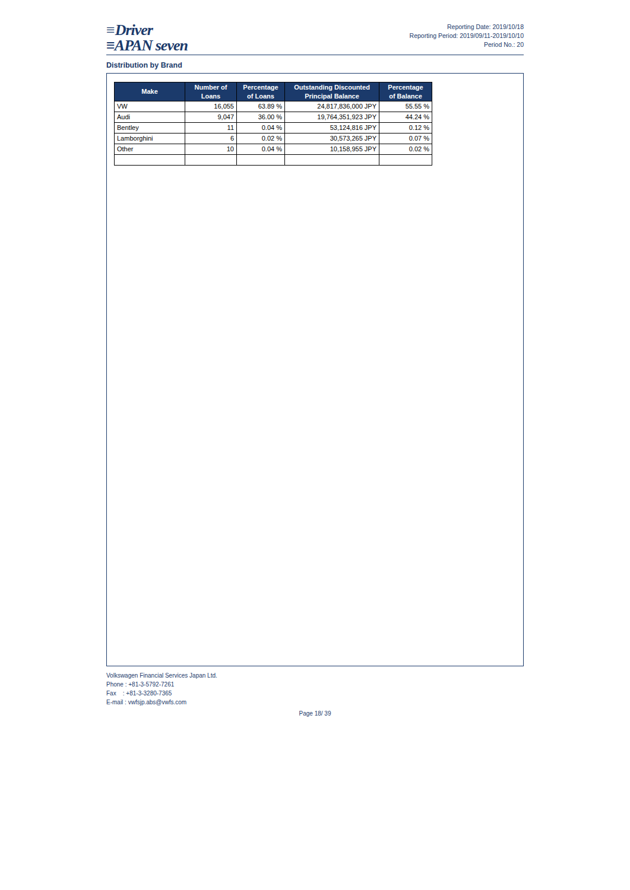Driver
≡APAN seven
Reporting Date: 2019/10/18
Reporting Period: 2019/09/11-2019/10/10
Period No.: 20
Distribution by Brand
| Make | Number of Loans | Percentage of Loans | Outstanding Discounted Principal Balance | Percentage of Balance |
| --- | --- | --- | --- | --- |
| VW | 16,055 | 63.89 % | 24,817,836,000 JPY | 55.55 % |
| Audi | 9,047 | 36.00 % | 19,764,351,923 JPY | 44.24 % |
| Bentley | 11 | 0.04 % | 53,124,816 JPY | 0.12 % |
| Lamborghini | 6 | 0.02 % | 30,573,265 JPY | 0.07 % |
| Other | 10 | 0.04 % | 10,158,955 JPY | 0.02 % |
| Total | 25,129 | 100.00 % | 44,676,044,959 JPY | 100.00 % |
Volkswagen Financial Services Japan Ltd.
Phone : +81-3-5792-7261
Fax : +81-3-3280-7365
E-mail : vwfsjp.abs@vwfs.com
Page 18/ 39